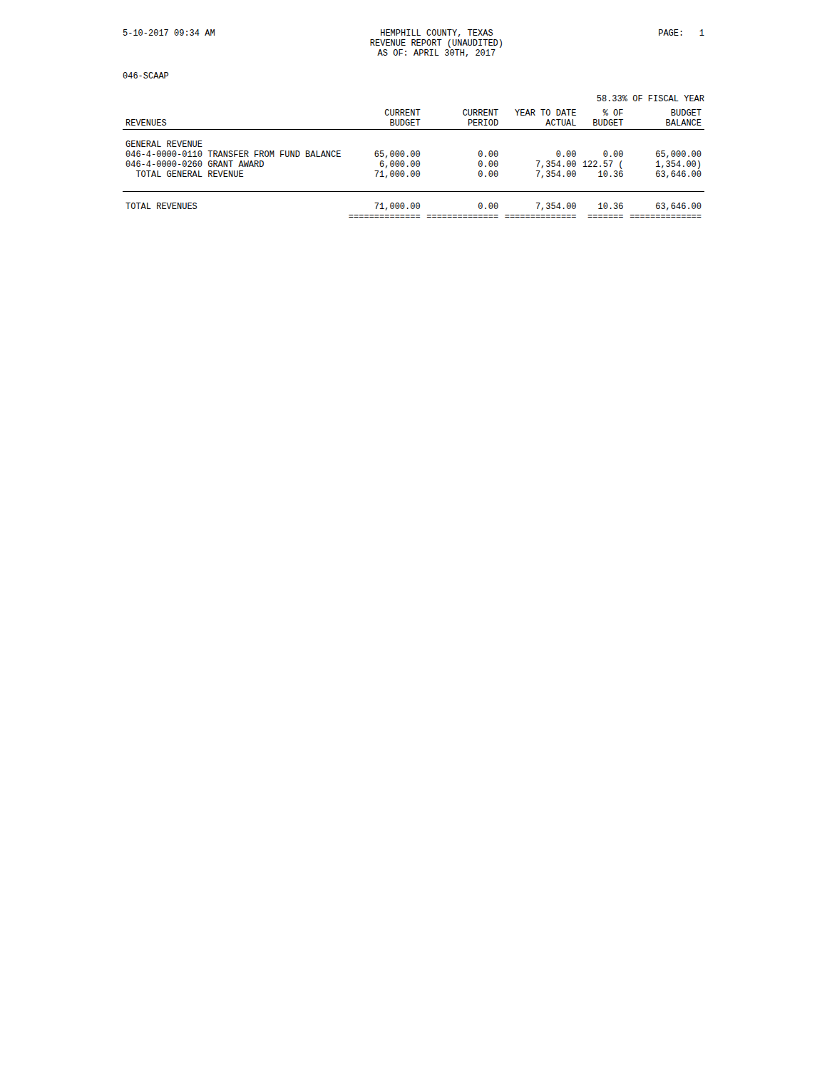5-10-2017 09:34 AM
HEMPHILL COUNTY, TEXAS
REVENUE REPORT (UNAUDITED)
AS OF: APRIL 30TH, 2017
PAGE: 1
046-SCAAP
58.33% OF FISCAL YEAR
| | CURRENT | CURRENT | YEAR TO DATE | % OF | BUDGET |
| --- | --- | --- | --- | --- | --- |
| REVENUES | BUDGET | PERIOD | ACTUAL | BUDGET | BALANCE |
| GENERAL REVENUE |
| 046-4-0000-0110 TRANSFER FROM FUND BALANCE | 65,000.00 | 0.00 | 0.00 | 0.00 | 65,000.00 |
| 046-4-0000-0260 GRANT AWARD | 6,000.00 | 0.00 | 7,354.00 | 122.57 ( | 1,354.00) |
| TOTAL GENERAL REVENUE | 71,000.00 | 0.00 | 7,354.00 | 10.36 | 63,646.00 |
| TOTAL REVENUES | 71,000.00 | 0.00 | 7,354.00 | 10.36 | 63,646.00 |
| | ============== | ============== | ============== | ======= | ============== |